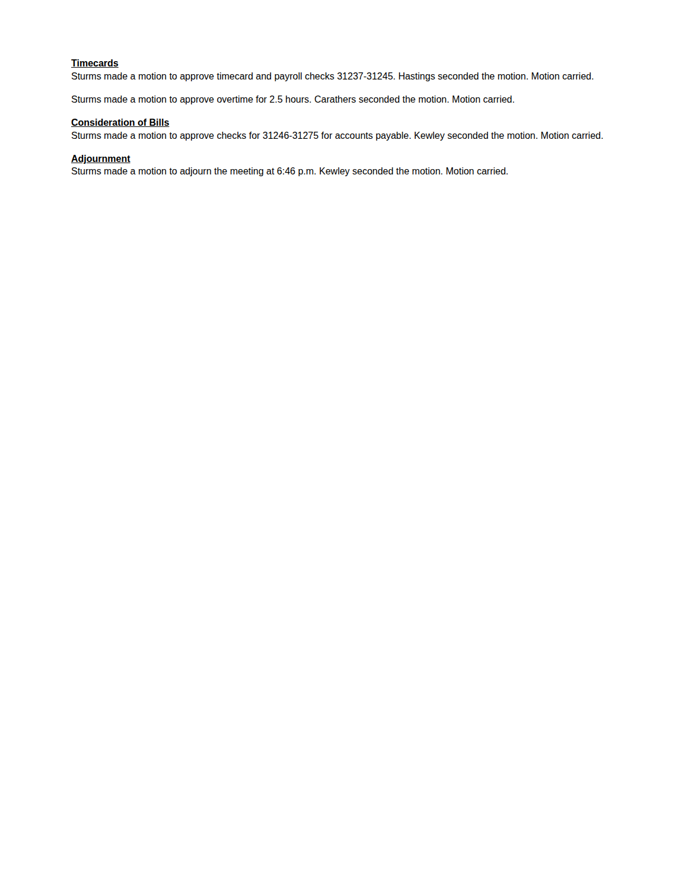Timecards
Sturms made a motion to approve timecard and payroll checks 31237-31245. Hastings seconded the motion. Motion carried.
Sturms made a motion to approve overtime for 2.5 hours. Carathers seconded the motion. Motion carried.
Consideration of Bills
Sturms made a motion to approve checks for 31246-31275 for accounts payable. Kewley seconded the motion. Motion carried.
Adjournment
Sturms made a motion to adjourn the meeting at 6:46 p.m. Kewley seconded the motion. Motion carried.